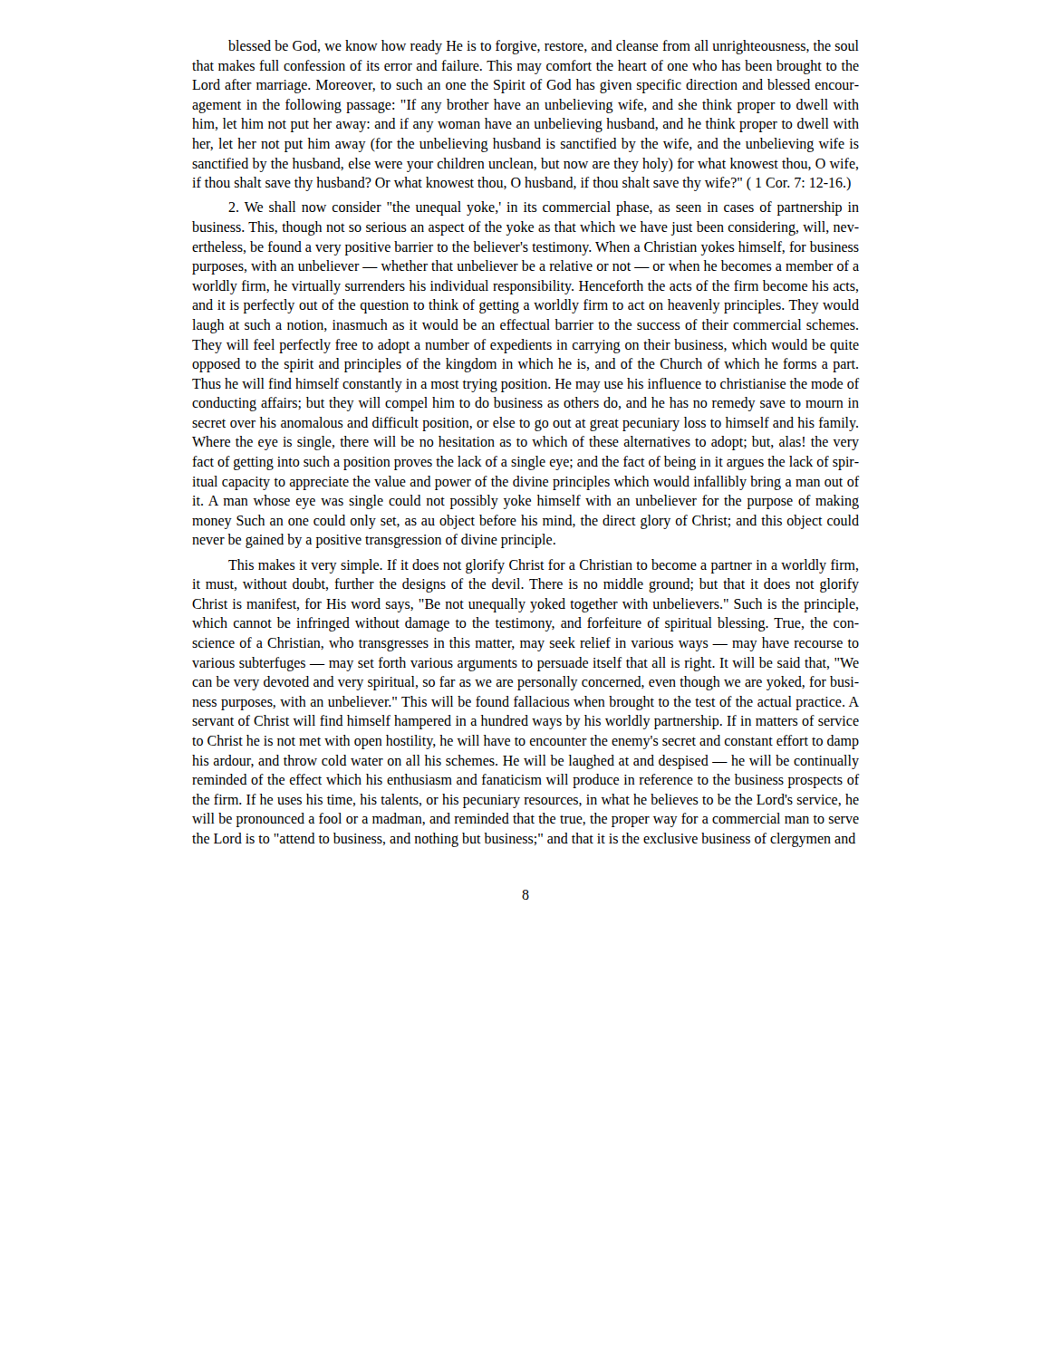blessed be God, we know how ready He is to forgive, restore, and cleanse from all unrighteousness, the soul that makes full confession of its error and failure. This may comfort the heart of one who has been brought to the Lord after marriage. Moreover, to such an one the Spirit of God has given specific direction and blessed encouragement in the following passage: "If any brother have an unbelieving wife, and she think proper to dwell with him, let him not put her away: and if any woman have an unbelieving husband, and he think proper to dwell with her, let her not put him away (for the unbelieving husband is sanctified by the wife, and the unbelieving wife is sanctified by the husband, else were your children unclean, but now are they holy) for what knowest thou, O wife, if thou shalt save thy husband? Or what knowest thou, O husband, if thou shalt save thy wife?" ( 1 Cor. 7: 12-16.)
2. We shall now consider "the unequal yoke,' in its commercial phase, as seen in cases of partnership in business. This, though not so serious an aspect of the yoke as that which we have just been considering, will, nevertheless, be found a very positive barrier to the believer's testimony. When a Christian yokes himself, for business purposes, with an unbeliever — whether that unbeliever be a relative or not — or when he becomes a member of a worldly firm, he virtually surrenders his individual responsibility. Henceforth the acts of the firm become his acts, and it is perfectly out of the question to think of getting a worldly firm to act on heavenly principles. They would laugh at such a notion, inasmuch as it would be an effectual barrier to the success of their commercial schemes. They will feel perfectly free to adopt a number of expedients in carrying on their business, which would be quite opposed to the spirit and principles of the kingdom in which he is, and of the Church of which he forms a part. Thus he will find himself constantly in a most trying position. He may use his influence to christianise the mode of conducting affairs; but they will compel him to do business as others do, and he has no remedy save to mourn in secret over his anomalous and difficult position, or else to go out at great pecuniary loss to himself and his family. Where the eye is single, there will be no hesitation as to which of these alternatives to adopt; but, alas! the very fact of getting into such a position proves the lack of a single eye; and the fact of being in it argues the lack of spiritual capacity to appreciate the value and power of the divine principles which would infallibly bring a man out of it. A man whose eye was single could not possibly yoke himself with an unbeliever for the purpose of making money Such an one could only set, as au object before his mind, the direct glory of Christ; and this object could never be gained by a positive transgression of divine principle.
This makes it very simple. If it does not glorify Christ for a Christian to become a partner in a worldly firm, it must, without doubt, further the designs of the devil. There is no middle ground; but that it does not glorify Christ is manifest, for His word says, "Be not unequally yoked together with unbelievers." Such is the principle, which cannot be infringed without damage to the testimony, and forfeiture of spiritual blessing. True, the conscience of a Christian, who transgresses in this matter, may seek relief in various ways — may have recourse to various subterfuges — may set forth various arguments to persuade itself that all is right. It will be said that, "We can be very devoted and very spiritual, so far as we are personally concerned, even though we are yoked, for business purposes, with an unbeliever." This will be found fallacious when brought to the test of the actual practice. A servant of Christ will find himself hampered in a hundred ways by his worldly partnership. If in matters of service to Christ he is not met with open hostility, he will have to encounter the enemy's secret and constant effort to damp his ardour, and throw cold water on all his schemes. He will be laughed at and despised — he will be continually reminded of the effect which his enthusiasm and fanaticism will produce in reference to the business prospects of the firm. If he uses his time, his talents, or his pecuniary resources, in what he believes to be the Lord's service, he will be pronounced a fool or a madman, and reminded that the true, the proper way for a commercial man to serve the Lord is to "attend to business, and nothing but business;" and that it is the exclusive business of clergymen and
8